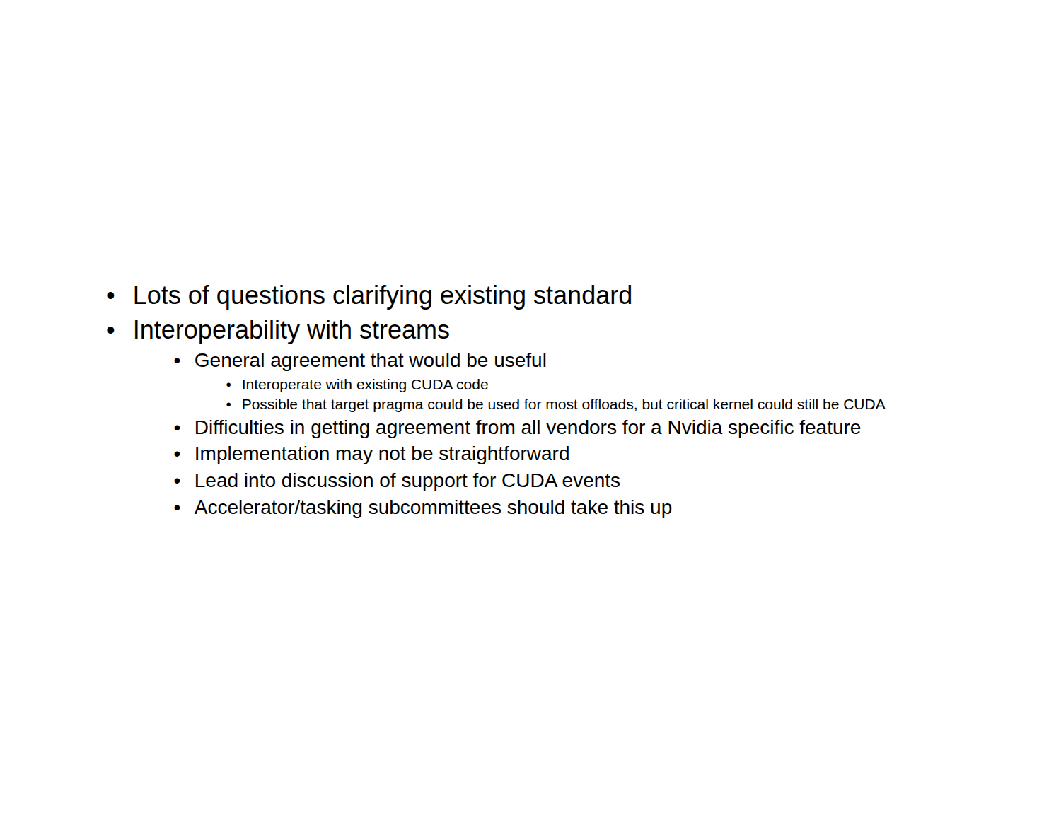Lots of questions clarifying existing standard
Interoperability with streams
General agreement that would be useful
Interoperate with existing CUDA code
Possible that target pragma could be used for most offloads, but critical kernel could still be CUDA
Difficulties in getting agreement from all vendors for a Nvidia specific feature
Implementation may not be straightforward
Lead into discussion of support for CUDA events
Accelerator/tasking subcommittees should take this up